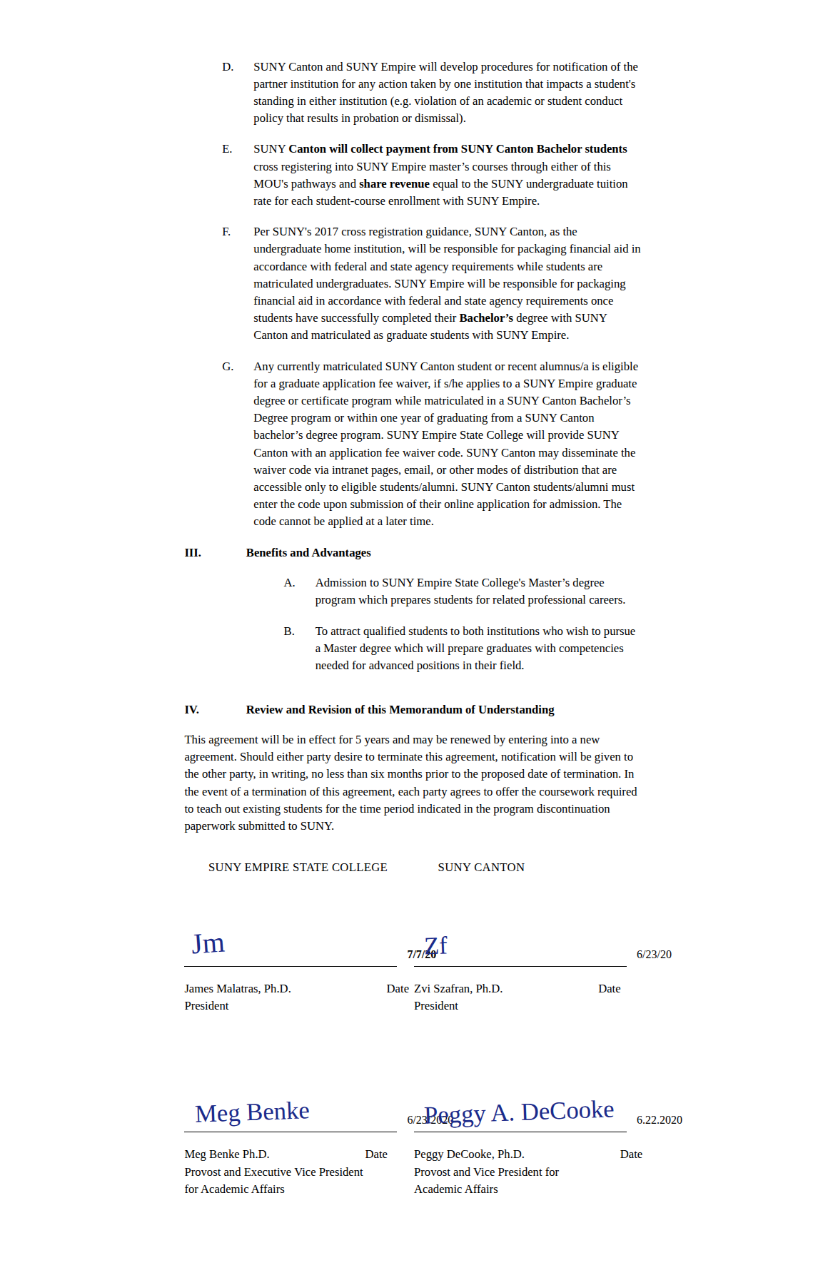D. SUNY Canton and SUNY Empire will develop procedures for notification of the partner institution for any action taken by one institution that impacts a student's standing in either institution (e.g. violation of an academic or student conduct policy that results in probation or dismissal).
E. SUNY Canton will collect payment from SUNY Canton Bachelor students cross registering into SUNY Empire master’s courses through either of this MOU's pathways and share revenue equal to the SUNY undergraduate tuition rate for each student-course enrollment with SUNY Empire.
F. Per SUNY's 2017 cross registration guidance, SUNY Canton, as the undergraduate home institution, will be responsible for packaging financial aid in accordance with federal and state agency requirements while students are matriculated undergraduates. SUNY Empire will be responsible for packaging financial aid in accordance with federal and state agency requirements once students have successfully completed their Bachelor’s degree with SUNY Canton and matriculated as graduate students with SUNY Empire.
G. Any currently matriculated SUNY Canton student or recent alumnus/a is eligible for a graduate application fee waiver, if s/he applies to a SUNY Empire graduate degree or certificate program while matriculated in a SUNY Canton Bachelor’s Degree program or within one year of graduating from a SUNY Canton bachelor’s degree program. SUNY Empire State College will provide SUNY Canton with an application fee waiver code. SUNY Canton may disseminate the waiver code via intranet pages, email, or other modes of distribution that are accessible only to eligible students/alumni. SUNY Canton students/alumni must enter the code upon submission of their online application for admission. The code cannot be applied at a later time.
III. Benefits and Advantages
A. Admission to SUNY Empire State College's Master’s degree program which prepares students for related professional careers.
B. To attract qualified students to both institutions who wish to pursue a Master degree which will prepare graduates with competencies needed for advanced positions in their field.
IV. Review and Revision of this Memorandum of Understanding
This agreement will be in effect for 5 years and may be renewed by entering into a new agreement. Should either party desire to terminate this agreement, notification will be given to the other party, in writing, no less than six months prior to the proposed date of termination. In the event of a termination of this agreement, each party agrees to offer the coursework required to teach out existing students for the time period indicated in the program discontinuation paperwork submitted to SUNY.
| SUNY EMPIRE STATE COLLEGE | SUNY CANTON |
| Jm 7/7/20 James Malatras, Ph.D. Date President | Zf 6/23/20 Zvi Szafran, Ph.D. Date President |
| Meg Benke 6/23/2020 Meg Benke Ph.D. Date Provost and Executive Vice President for Academic Affairs | Peggy A. DeCooke 6.22.2020 Peggy DeCooke, Ph.D. Date Provost and Vice President for Academic Affairs |